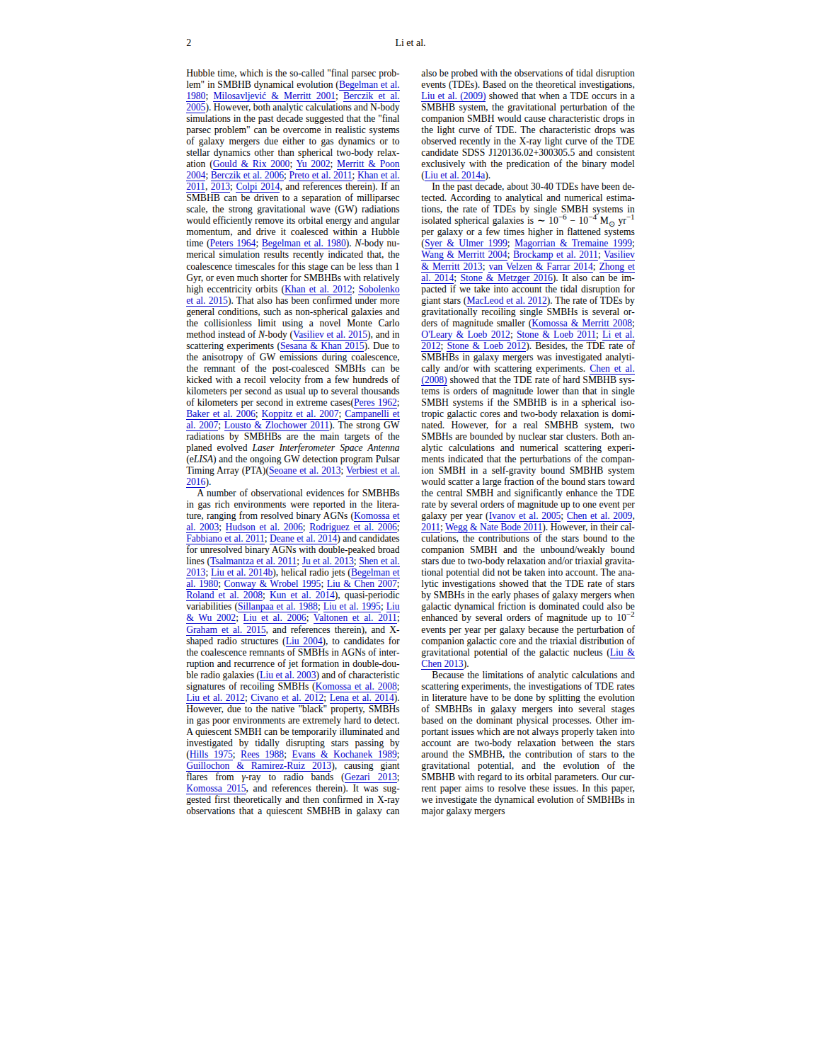2
Li et al.
Hubble time, which is the so-called "final parsec problem" in SMBHB dynamical evolution (Begelman et al. 1980; Milosavljević & Merritt 2001; Berczik et al. 2005). However, both analytic calculations and N-body simulations in the past decade suggested that the "final parsec problem" can be overcome in realistic systems of galaxy mergers due either to gas dynamics or to stellar dynamics other than spherical two-body relaxation (Gould & Rix 2000; Yu 2002; Merritt & Poon 2004; Berczik et al. 2006; Preto et al. 2011; Khan et al. 2011, 2013; Colpi 2014, and references therein). If an SMBHB can be driven to a separation of milliparsec scale, the strong gravitational wave (GW) radiations would efficiently remove its orbital energy and angular momentum, and drive it coalesced within a Hubble time (Peters 1964; Begelman et al. 1980). N-body numerical simulation results recently indicated that, the coalescence timescales for this stage can be less than 1 Gyr, or even much shorter for SMBHBs with relatively high eccentricity orbits (Khan et al. 2012; Sobolenko et al. 2015). That also has been confirmed under more general conditions, such as non-spherical galaxies and the collisionless limit using a novel Monte Carlo method instead of N-body (Vasiliev et al. 2015), and in scattering experiments (Sesana & Khan 2015). Due to the anisotropy of GW emissions during coalescence, the remnant of the post-coalesced SMBHs can be kicked with a recoil velocity from a few hundreds of kilometers per second as usual up to several thousands of kilometers per second in extreme cases(Peres 1962; Baker et al. 2006; Koppitz et al. 2007; Campanelli et al. 2007; Lousto & Zlochower 2011). The strong GW radiations by SMBHBs are the main targets of the planed evolved Laser Interferometer Space Antenna (eLISA) and the ongoing GW detection program Pulsar Timing Array (PTA)(Seoane et al. 2013; Verbiest et al. 2016).
A number of observational evidences for SMBHBs in gas rich environments were reported in the literature, ranging from resolved binary AGNs (Komossa et al. 2003; Hudson et al. 2006; Rodriguez et al. 2006; Fabbiano et al. 2011; Deane et al. 2014) and candidates for unresolved binary AGNs with double-peaked broad lines (Tsalmantza et al. 2011; Ju et al. 2013; Shen et al. 2013; Liu et al. 2014b), helical radio jets (Begelman et al. 1980; Conway & Wrobel 1995; Liu & Chen 2007; Roland et al. 2008; Kun et al. 2014), quasi-periodic variabilities (Sillanpaa et al. 1988; Liu et al. 1995; Liu & Wu 2002; Liu et al. 2006; Valtonen et al. 2011; Graham et al. 2015, and references therein), and X-shaped radio structures (Liu 2004), to candidates for the coalescence remnants of SMBHs in AGNs of interruption and recurrence of jet formation in double-double radio galaxies (Liu et al. 2003) and of characteristic signatures of recoiling SMBHs (Komossa et al. 2008; Liu et al. 2012; Civano et al. 2012; Lena et al. 2014). However, due to the native "black" property, SMBHs in gas poor environments are extremely hard to detect. A quiescent SMBH can be temporarily illuminated and investigated by tidally disrupting stars passing by (Hills 1975; Rees 1988; Evans & Kochanek 1989; Guillochon & Ramirez-Ruiz 2013), causing giant flares from γ-ray to radio bands (Gezari 2013; Komossa 2015, and references therein). It was suggested first theoretically and then confirmed in X-ray observations that a quiescent SMBHB in galaxy can also be probed with the observations of tidal disruption events (TDEs). Based on the theoretical investigations, Liu et al. (2009) showed that when a TDE occurs in a SMBHB system, the gravitational perturbation of the companion SMBH would cause characteristic drops in the light curve of TDE. The characteristic drops was observed recently in the X-ray light curve of the TDE candidate SDSS J120136.02+300305.5 and consistent exclusively with the predication of the binary model (Liu et al. 2014a).
In the past decade, about 30-40 TDEs have been detected. According to analytical and numerical estimations, the rate of TDEs by single SMBH systems in isolated spherical galaxies is ∼ 10−6 − 10−4 M⊙ yr−1 per galaxy or a few times higher in flattened systems (Syer & Ulmer 1999; Magorrian & Tremaine 1999; Wang & Merritt 2004; Brockamp et al. 2011; Vasiliev & Merritt 2013; van Velzen & Farrar 2014; Zhong et al. 2014; Stone & Metzger 2016). It also can be impacted if we take into account the tidal disruption for giant stars (MacLeod et al. 2012). The rate of TDEs by gravitationally recoiling single SMBHs is several orders of magnitude smaller (Komossa & Merritt 2008; O'Leary & Loeb 2012; Stone & Loeb 2011; Li et al. 2012; Stone & Loeb 2012). Besides, the TDE rate of SMBHBs in galaxy mergers was investigated analytically and/or with scattering experiments. Chen et al. (2008) showed that the TDE rate of hard SMBHB systems is orders of magnitude lower than that in single SMBH systems if the SMBHB is in a spherical isotropic galactic cores and two-body relaxation is dominated. However, for a real SMBHB system, two SMBHs are bounded by nuclear star clusters. Both analytic calculations and numerical scattering experiments indicated that the perturbations of the companion SMBH in a self-gravity bound SMBHB system would scatter a large fraction of the bound stars toward the central SMBH and significantly enhance the TDE rate by several orders of magnitude up to one event per galaxy per year (Ivanov et al. 2005; Chen et al. 2009, 2011; Wegg & Nate Bode 2011). However, in their calculations, the contributions of the stars bound to the companion SMBH and the unbound/weakly bound stars due to two-body relaxation and/or triaxial gravitational potential did not be taken into account. The analytic investigations showed that the TDE rate of stars by SMBHs in the early phases of galaxy mergers when galactic dynamical friction is dominated could also be enhanced by several orders of magnitude up to 10−2 events per year per galaxy because the perturbation of companion galactic core and the triaxial distribution of gravitational potential of the galactic nucleus (Liu & Chen 2013).
Because the limitations of analytic calculations and scattering experiments, the investigations of TDE rates in literature have to be done by splitting the evolution of SMBHBs in galaxy mergers into several stages based on the dominant physical processes. Other important issues which are not always properly taken into account are two-body relaxation between the stars around the SMBHB, the contribution of stars to the gravitational potential, and the evolution of the SMBHB with regard to its orbital parameters. Our current paper aims to resolve these issues. In this paper, we investigate the dynamical evolution of SMBHBs in major galaxy mergers